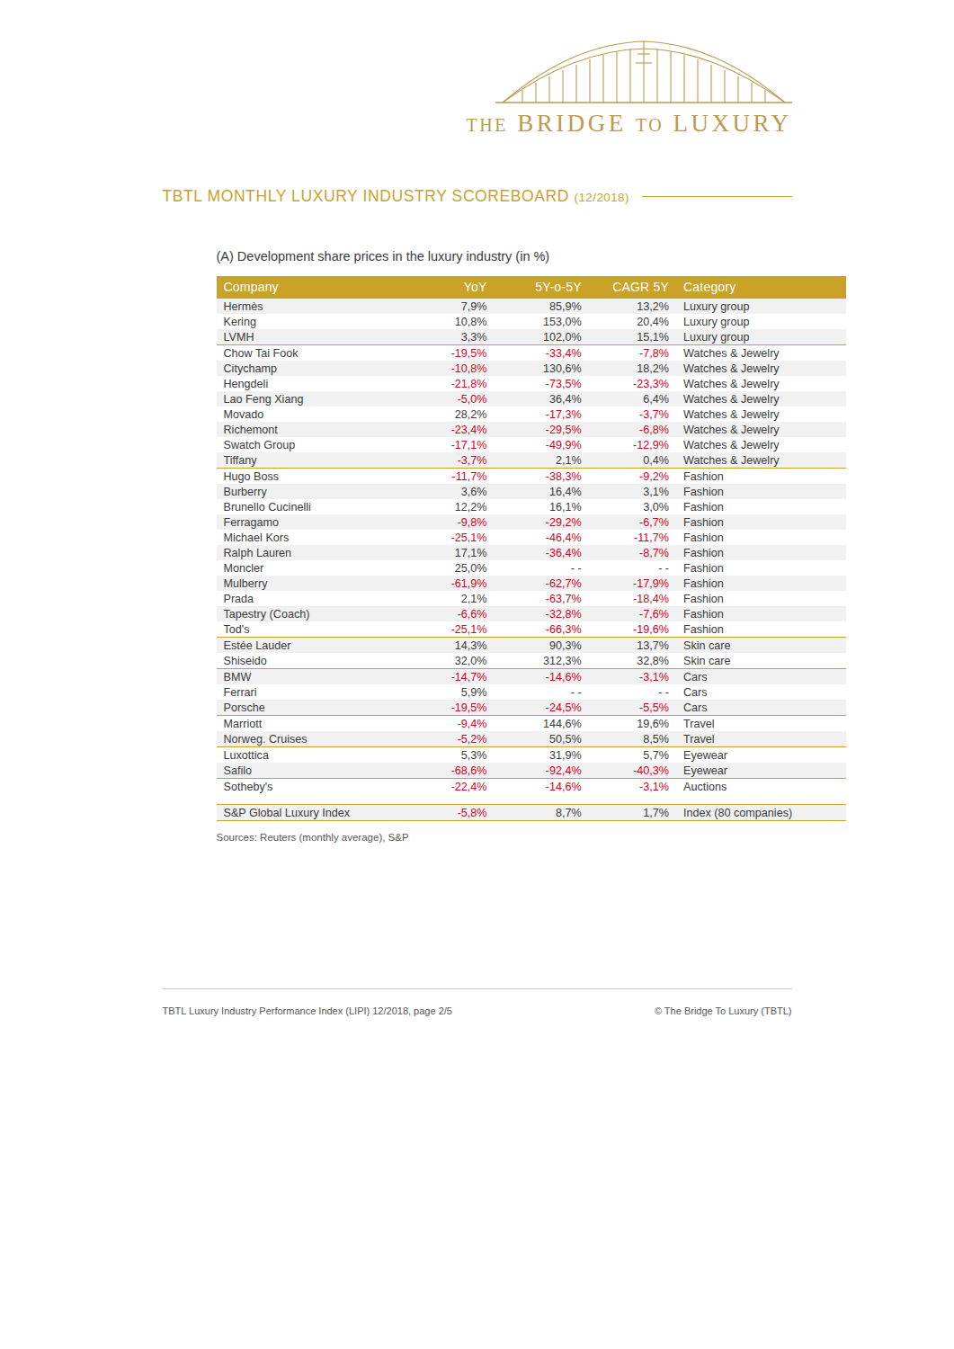THE BRIDGE TO LUXURY
TBTL MONTHLY LUXURY INDUSTRY SCOREBOARD (12/2018)
(A) Development share prices in the luxury industry (in %)
| Company | YoY | 5Y-o-5Y | CAGR 5Y | Category |
| --- | --- | --- | --- | --- |
| Hermès | 7,9% | 85,9% | 13,2% | Luxury group |
| Kering | 10,8% | 153,0% | 20,4% | Luxury group |
| LVMH | 3,3% | 102,0% | 15,1% | Luxury group |
| Chow Tai Fook | -19,5% | -33,4% | -7,8% | Watches & Jewelry |
| Citychamp | -10,8% | 130,6% | 18,2% | Watches & Jewelry |
| Hengdeli | -21,8% | -73,5% | -23,3% | Watches & Jewelry |
| Lao Feng Xiang | -5,0% | 36,4% | 6,4% | Watches & Jewelry |
| Movado | 28,2% | -17,3% | -3,7% | Watches & Jewelry |
| Richemont | -23,4% | -29,5% | -6,8% | Watches & Jewelry |
| Swatch Group | -17,1% | -49,9% | -12,9% | Watches & Jewelry |
| Tiffany | -3,7% | 2,1% | 0,4% | Watches & Jewelry |
| Hugo Boss | -11,7% | -38,3% | -9,2% | Fashion |
| Burberry | 3,6% | 16,4% | 3,1% | Fashion |
| Brunello Cucinelli | 12,2% | 16,1% | 3,0% | Fashion |
| Ferragamo | -9,8% | -29,2% | -6,7% | Fashion |
| Michael Kors | -25,1% | -46,4% | -11,7% | Fashion |
| Ralph Lauren | 17,1% | -36,4% | -8,7% | Fashion |
| Moncler | 25,0% | - - | - - | Fashion |
| Mulberry | -61,9% | -62,7% | -17,9% | Fashion |
| Prada | 2,1% | -63,7% | -18,4% | Fashion |
| Tapestry (Coach) | -6,6% | -32,8% | -7,6% | Fashion |
| Tod's | -25,1% | -66,3% | -19,6% | Fashion |
| Estée Lauder | 14,3% | 90,3% | 13,7% | Skin care |
| Shiseido | 32,0% | 312,3% | 32,8% | Skin care |
| BMW | -14,7% | -14,6% | -3,1% | Cars |
| Ferrari | 5,9% | - - | - - | Cars |
| Porsche | -19,5% | -24,5% | -5,5% | Cars |
| Marriott | -9,4% | 144,6% | 19,6% | Travel |
| Norweg. Cruises | -5,2% | 50,5% | 8,5% | Travel |
| Luxottica | 5,3% | 31,9% | 5,7% | Eyewear |
| Safilo | -68,6% | -92,4% | -40,3% | Eyewear |
| Sotheby's | -22,4% | -14,6% | -3,1% | Auctions |
| S&P Global Luxury Index | -5,8% | 8,7% | 1,7% | Index (80 companies) |
Sources: Reuters (monthly average), S&P
TBTL Luxury Industry Performance Index (LIPI) 12/2018, page 2/5 © The Bridge To Luxury (TBTL)